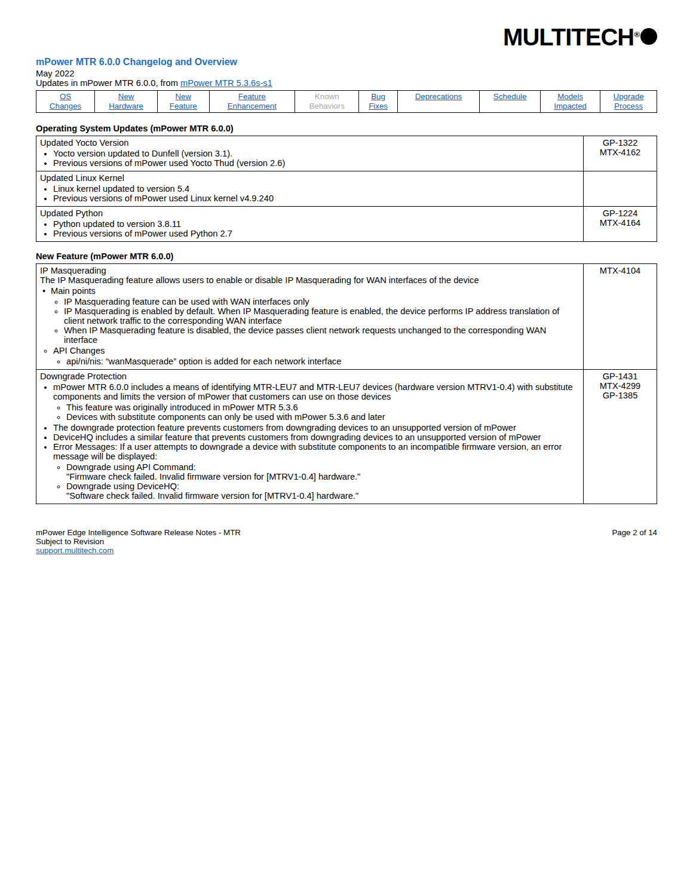MULTITECH®
mPower MTR 6.0.0 Changelog and Overview
May 2022
Updates in mPower MTR 6.0.0, from mPower MTR 5.3.6s-s1
| OS Changes | New Hardware | New Feature | Feature Enhancement | Known Behaviors | Bug Fixes | Deprecations | Schedule | Models Impacted | Upgrade Process |
Operating System Updates (mPower MTR 6.0.0)
| Updated Yocto Version Yocto version updated to Dunfell (version 3.1). Previous versions of mPower used Yocto Thud (version 2.6) | GP-1322 MTX-4162 |
| Updated Linux Kernel Linux kernel updated to version 5.4 Previous versions of mPower used Linux kernel v4.9.240 | |
| Updated Python Python updated to version 3.8.11 Previous versions of mPower used Python 2.7 | GP-1224 MTX-4164 |
New Feature (mPower MTR 6.0.0)
| IP Masquerading The IP Masquerading feature allows users to enable or disable IP Masquerading for WAN interfaces of the device Main points IP Masquerading feature can be used with WAN interfaces only IP Masquerading is enabled by default. When IP Masquerading feature is enabled, the device performs IP address translation of client network traffic to the corresponding WAN interface When IP Masquerading feature is disabled, the device passes client network requests unchanged to the corresponding WAN interface API Changes api/ni/nis: “wanMasquerade” option is added for each network interface | MTX-4104 |
| Downgrade Protection mPower MTR 6.0.0 includes a means of identifying MTR-LEU7 and MTR-LEU7 devices (hardware version MTRV1-0.4) with substitute components and limits the version of mPower that customers can use on those devices This feature was originally introduced in mPower MTR 5.3.6 Devices with substitute components can only be used with mPower 5.3.6 and later The downgrade protection feature prevents customers from downgrading devices to an unsupported version of mPower DeviceHQ includes a similar feature that prevents customers from downgrading devices to an unsupported version of mPower Error Messages: If a user attempts to downgrade a device with substitute components to an incompatible firmware version, an error message will be displayed: Downgrade using API Command: "Firmware check failed. Invalid firmware version for [MTRV1-0.4] hardware." Downgrade using DeviceHQ: "Software check failed. Invalid firmware version for [MTRV1-0.4] hardware." | GP-1431 MTX-4299 GP-1385 |
mPower Edge Intelligence Software Release Notes - MTR
Subject to Revision
support.multitech.com
Page 2 of 14